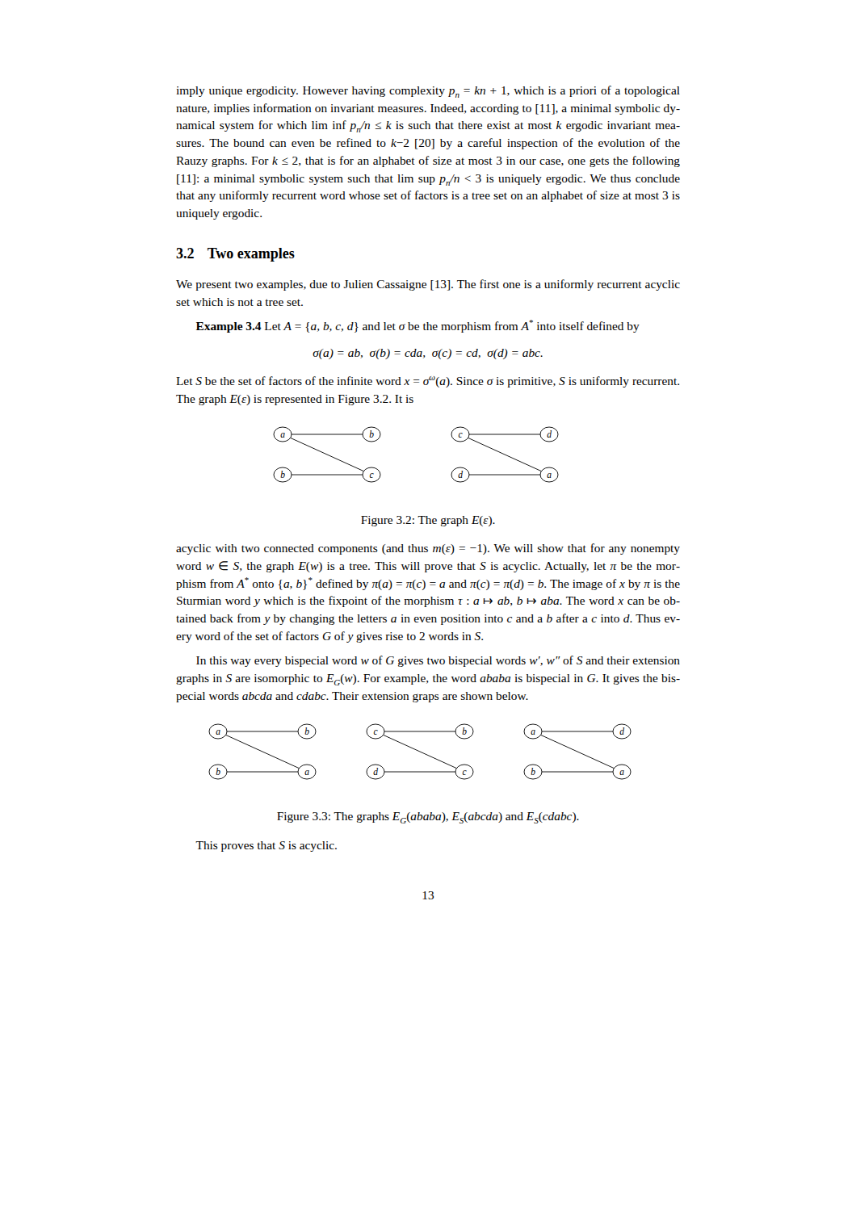imply unique ergodicity. However having complexity pn = kn + 1, which is a priori of a topological nature, implies information on invariant measures. Indeed, according to [11], a minimal symbolic dynamical system for which lim inf pn/n ≤ k is such that there exist at most k ergodic invariant measures. The bound can even be refined to k−2 [20] by a careful inspection of the evolution of the Rauzy graphs. For k ≤ 2, that is for an alphabet of size at most 3 in our case, one gets the following [11]: a minimal symbolic system such that lim sup pn/n < 3 is uniquely ergodic. We thus conclude that any uniformly recurrent word whose set of factors is a tree set on an alphabet of size at most 3 is uniquely ergodic.
3.2 Two examples
We present two examples, due to Julien Cassaigne [13]. The first one is a uniformly recurrent acyclic set which is not a tree set.
Example 3.4 Let A = {a, b, c, d} and let σ be the morphism from A* into itself defined by
σ(a) = ab, σ(b) = cda, σ(c) = cd, σ(d) = abc.
Let S be the set of factors of the infinite word x = σω(a). Since σ is primitive, S is uniformly recurrent. The graph E(ε) is represented in Figure 3.2. It is
a b b c c d d a
Figure 3.2: The graph E(ε).
acyclic with two connected components (and thus m(ε) = −1). We will show that for any nonempty word w ∈ S, the graph E(w) is a tree. This will prove that S is acyclic. Actually, let π be the morphism from A* onto {a, b}* defined by π(a) = π(c) = a and π(c) = π(d) = b. The image of x by π is the Sturmian word y which is the fixpoint of the morphism τ : a ↦ ab, b ↦ aba. The word x can be obtained back from y by changing the letters a in even position into c and a b after a c into d. Thus every word of the set of factors G of y gives rise to 2 words in S.
In this way every bispecial word w of G gives two bispecial words w′, w″ of S and their extension graphs in S are isomorphic to EG(w). For example, the word ababa is bispecial in G. It gives the bispecial words abcda and cdabc. Their extension graps are shown below.
a b b a c b d c a d b a
Figure 3.3: The graphs EG(ababa), ES(abcda) and ES(cdabc).
This proves that S is acyclic.
13